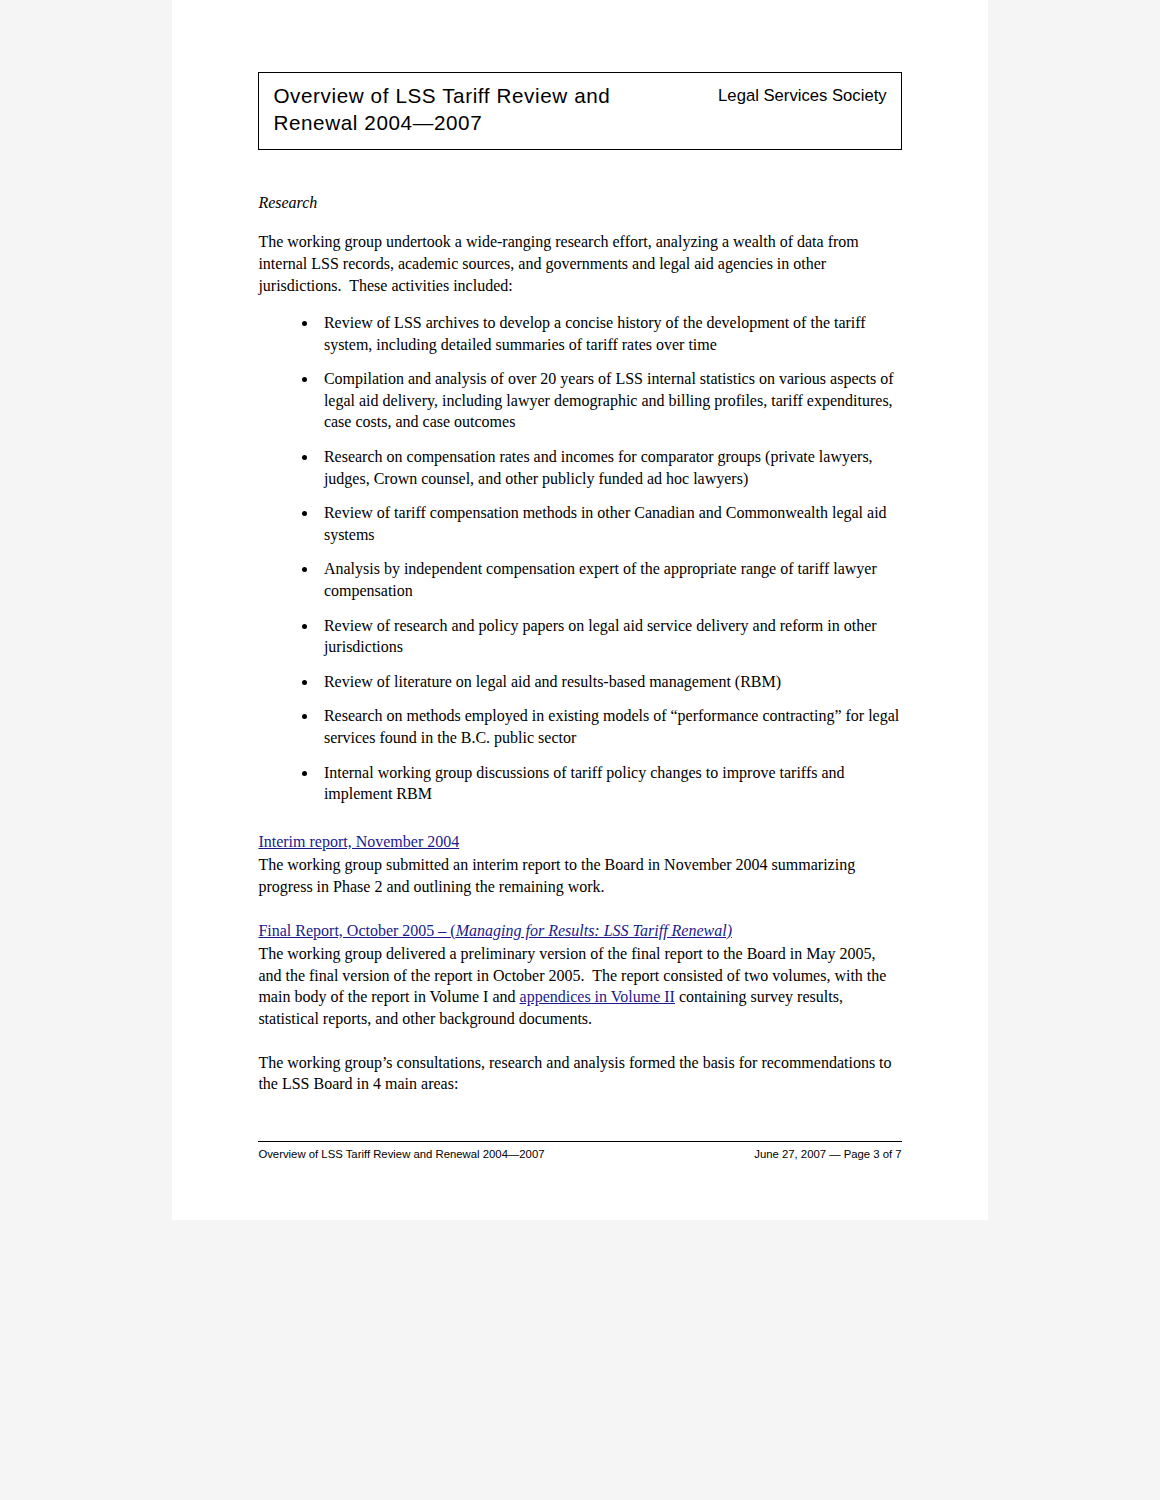Overview of LSS Tariff Review and Renewal 2004—2007
Legal Services Society
Research
The working group undertook a wide-ranging research effort, analyzing a wealth of data from internal LSS records, academic sources, and governments and legal aid agencies in other jurisdictions. These activities included:
Review of LSS archives to develop a concise history of the development of the tariff system, including detailed summaries of tariff rates over time
Compilation and analysis of over 20 years of LSS internal statistics on various aspects of legal aid delivery, including lawyer demographic and billing profiles, tariff expenditures, case costs, and case outcomes
Research on compensation rates and incomes for comparator groups (private lawyers, judges, Crown counsel, and other publicly funded ad hoc lawyers)
Review of tariff compensation methods in other Canadian and Commonwealth legal aid systems
Analysis by independent compensation expert of the appropriate range of tariff lawyer compensation
Review of research and policy papers on legal aid service delivery and reform in other jurisdictions
Review of literature on legal aid and results-based management (RBM)
Research on methods employed in existing models of “performance contracting” for legal services found in the B.C. public sector
Internal working group discussions of tariff policy changes to improve tariffs and implement RBM
Interim report, November 2004
The working group submitted an interim report to the Board in November 2004 summarizing progress in Phase 2 and outlining the remaining work.
Final Report, October 2005 – (Managing for Results: LSS Tariff Renewal)
The working group delivered a preliminary version of the final report to the Board in May 2005, and the final version of the report in October 2005. The report consisted of two volumes, with the main body of the report in Volume I and appendices in Volume II containing survey results, statistical reports, and other background documents.
The working group’s consultations, research and analysis formed the basis for recommendations to the LSS Board in 4 main areas:
Overview of LSS Tariff Review and Renewal 2004—2007 June 27, 2007 — Page 3 of 7